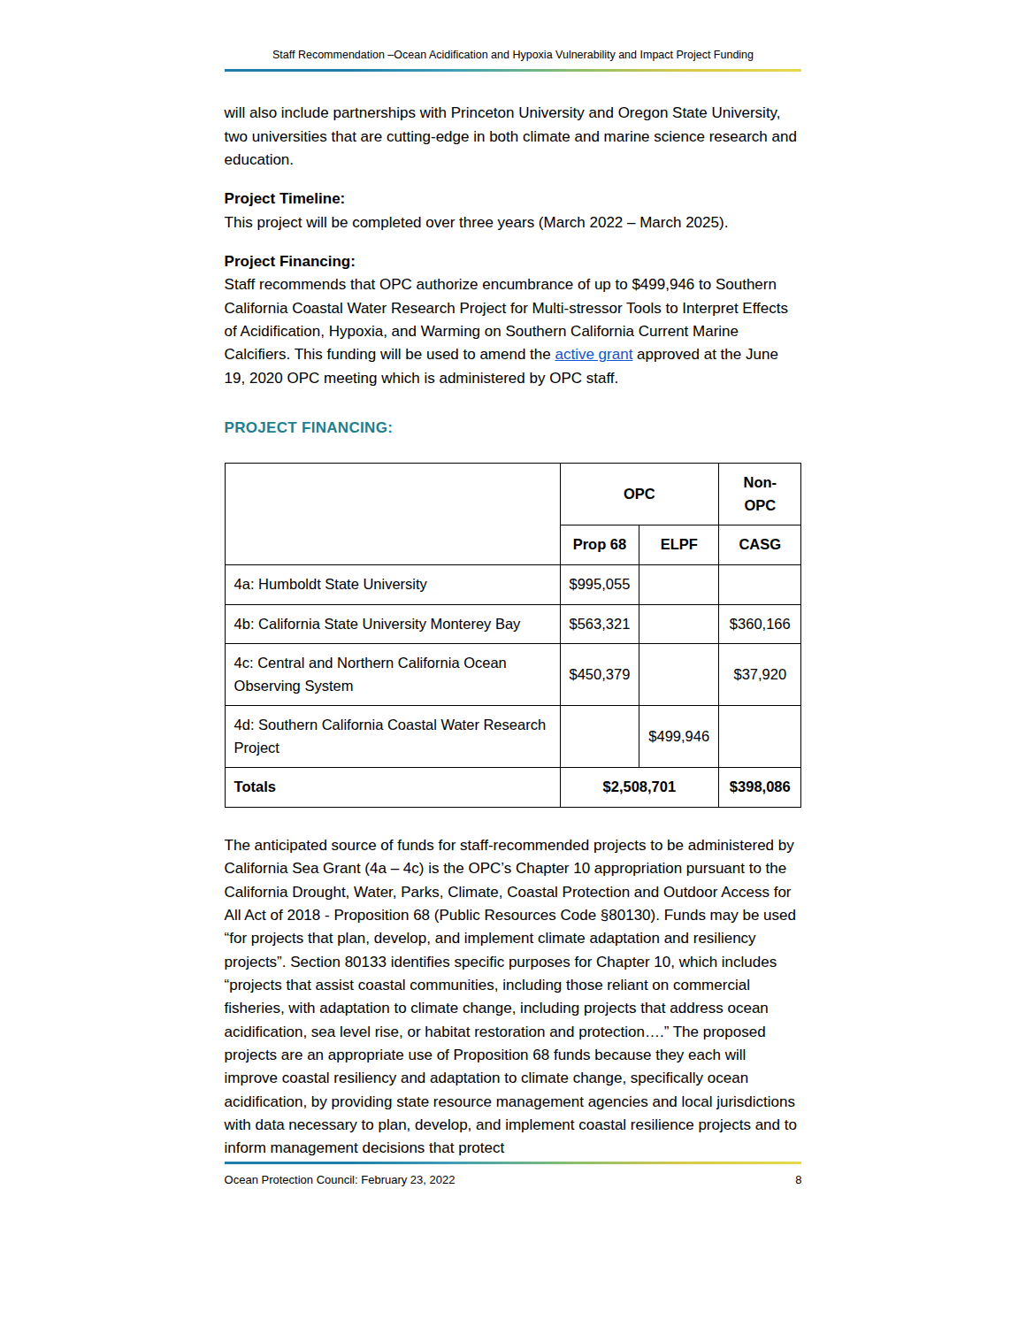Staff Recommendation –Ocean Acidification and Hypoxia Vulnerability and Impact Project Funding
will also include partnerships with Princeton University and Oregon State University, two universities that are cutting-edge in both climate and marine science research and education.
Project Timeline:
This project will be completed over three years (March 2022 – March 2025).
Project Financing:
Staff recommends that OPC authorize encumbrance of up to $499,946 to Southern California Coastal Water Research Project for Multi-stressor Tools to Interpret Effects of Acidification, Hypoxia, and Warming on Southern California Current Marine Calcifiers. This funding will be used to amend the active grant approved at the June 19, 2020 OPC meeting which is administered by OPC staff.
PROJECT FINANCING:
| | OPC | Non-OPC |
| Prop 68 | ELPF | CASG |
| 4a: Humboldt State University | $995,055 | | |
| 4b: California State University Monterey Bay | $563,321 | | $360,166 |
| 4c: Central and Northern California Ocean Observing System | $450,379 | | $37,920 |
| 4d: Southern California Coastal Water Research Project | | $499,946 | |
| Totals | $2,508,701 | $398,086 |
The anticipated source of funds for staff-recommended projects to be administered by California Sea Grant (4a – 4c) is the OPC’s Chapter 10 appropriation pursuant to the California Drought, Water, Parks, Climate, Coastal Protection and Outdoor Access for All Act of 2018 - Proposition 68 (Public Resources Code §80130). Funds may be used “for projects that plan, develop, and implement climate adaptation and resiliency projects”. Section 80133 identifies specific purposes for Chapter 10, which includes “projects that assist coastal communities, including those reliant on commercial fisheries, with adaptation to climate change, including projects that address ocean acidification, sea level rise, or habitat restoration and protection….” The proposed projects are an appropriate use of Proposition 68 funds because they each will improve coastal resiliency and adaptation to climate change, specifically ocean acidification, by providing state resource management agencies and local jurisdictions with data necessary to plan, develop, and implement coastal resilience projects and to inform management decisions that protect
Ocean Protection Council: February 23, 2022 8